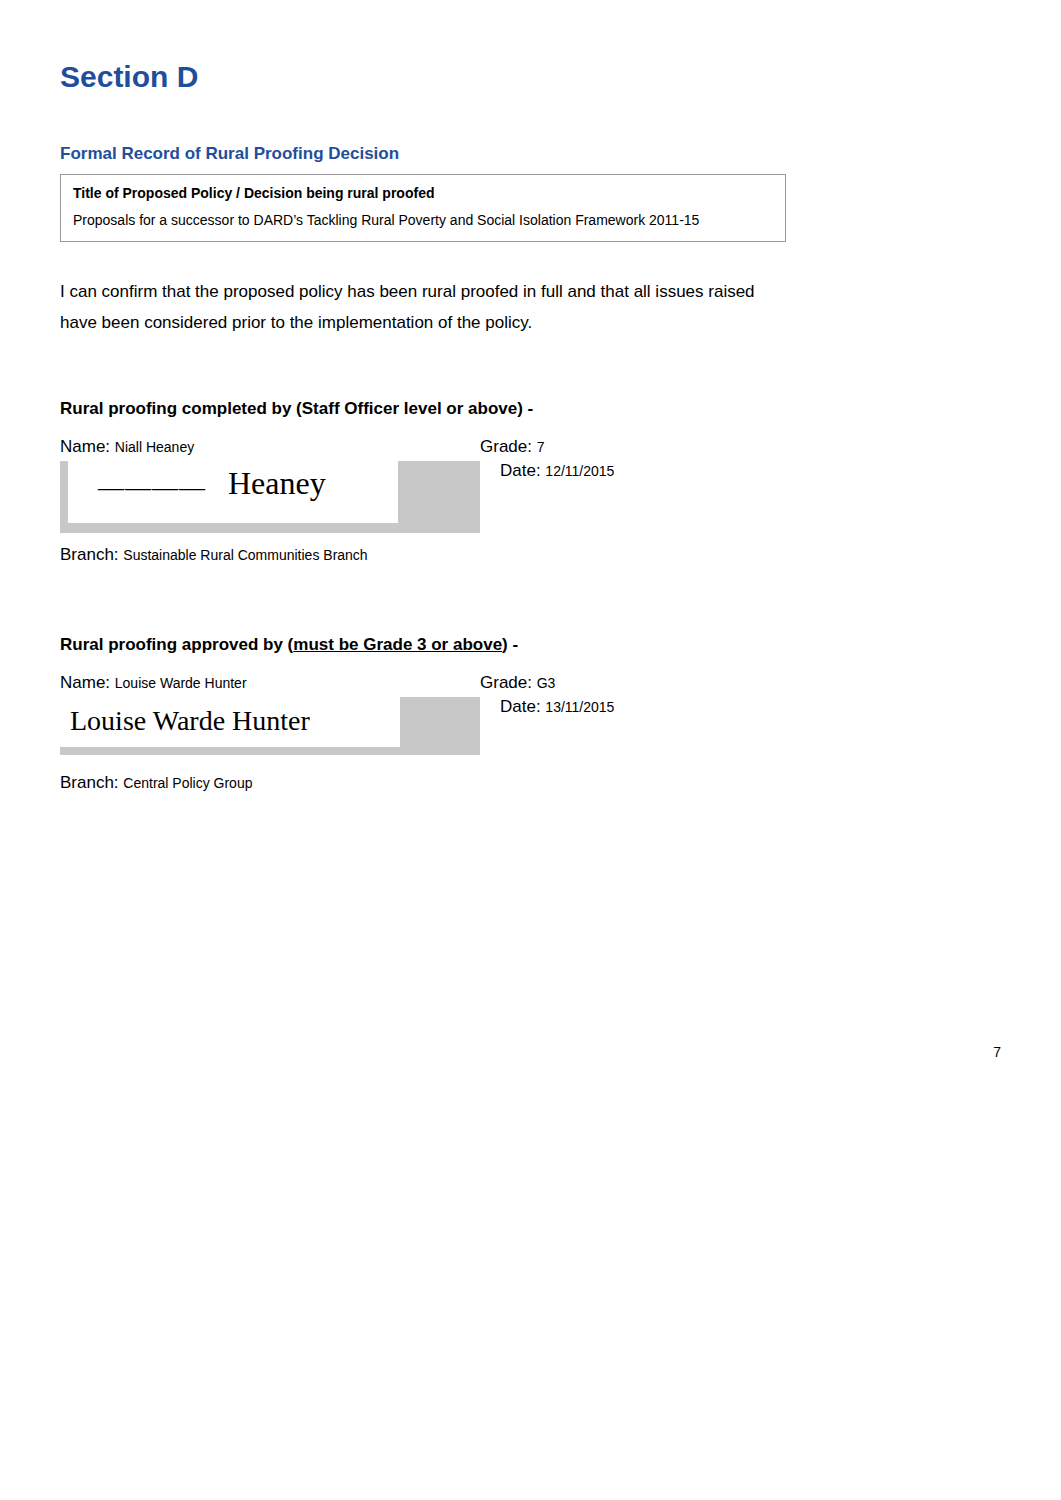Section D
Formal Record of Rural Proofing Decision
Title of Proposed Policy / Decision being rural proofed
Proposals for a successor to DARD’s Tackling Rural Poverty and Social Isolation Framework 2011-15
I can confirm that the proposed policy has been rural proofed in full and that all issues raised have been considered prior to the implementation of the policy.
Rural proofing completed by (Staff Officer level or above) -
Name: Niall Heaney
Grade: 7
———— Heaney
Date: 12/11/2015
Branch: Sustainable Rural Communities Branch
Rural proofing approved by (must be Grade 3 or above) -
Name: Louise Warde Hunter
Grade: G3
Louise Warde Hunter
Date: 13/11/2015
Branch: Central Policy Group
7